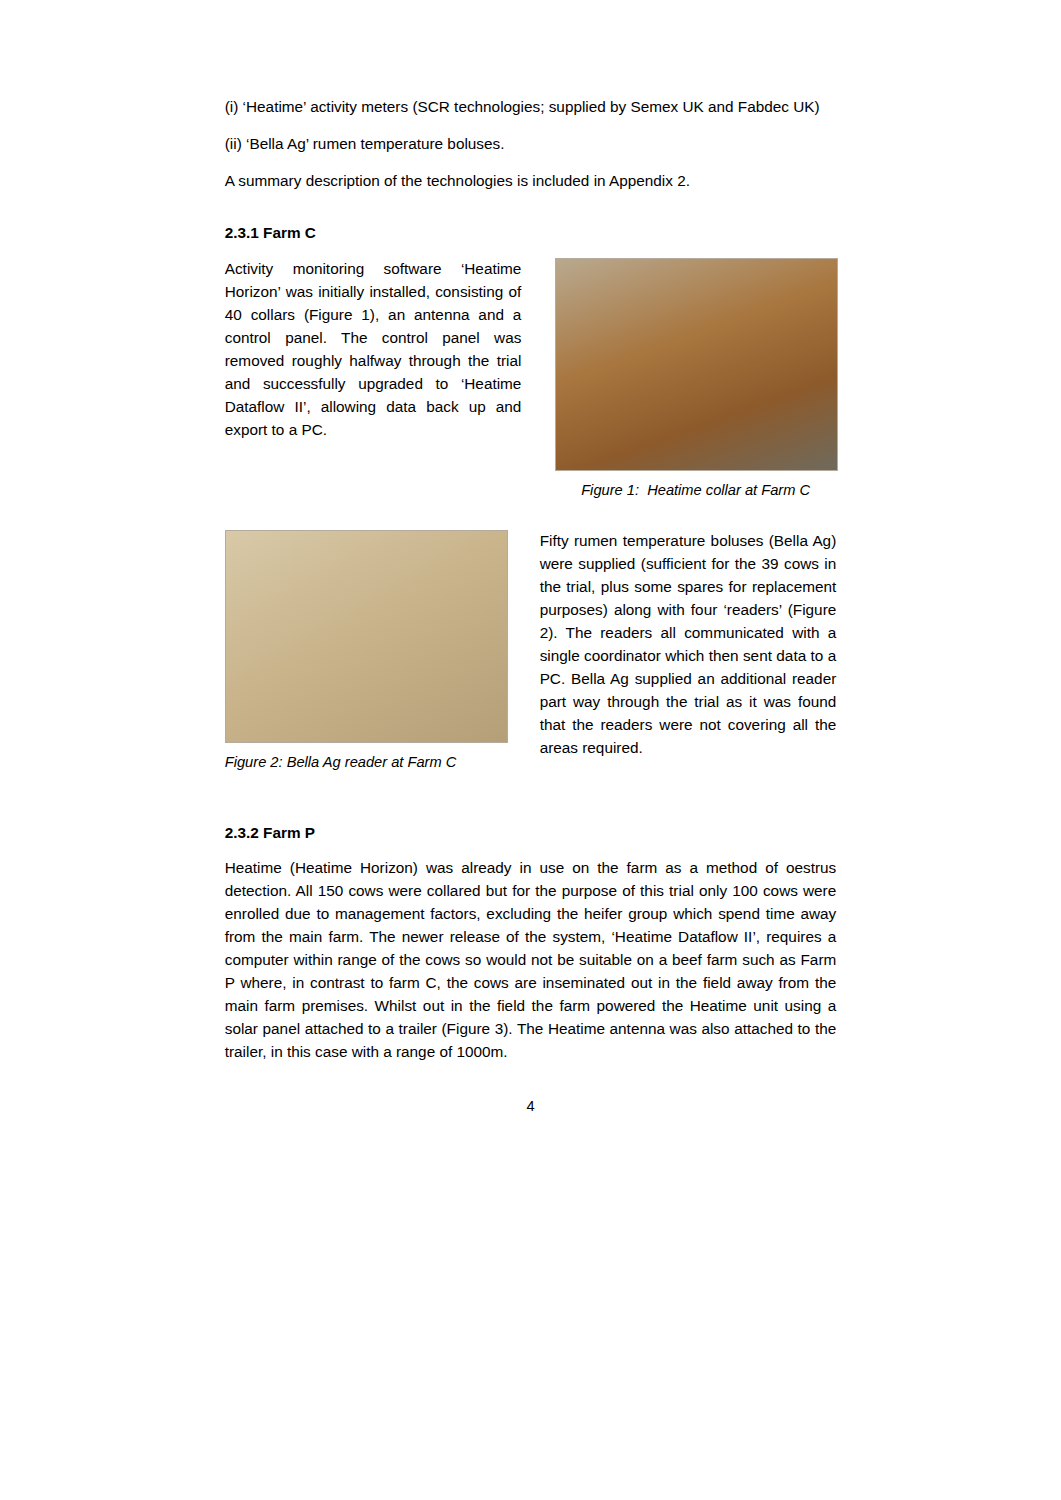(i) ‘Heatime’ activity meters (SCR technologies; supplied by Semex UK and Fabdec UK)
(ii) ‘Bella Ag’ rumen temperature boluses.
A summary description of the technologies is included in Appendix 2.
2.3.1 Farm C
Activity monitoring software ‘Heatime Horizon’ was initially installed, consisting of 40 collars (Figure 1), an antenna and a control panel. The control panel was removed roughly halfway through the trial and successfully upgraded to ‘Heatime Dataflow II’, allowing data back up and export to a PC.
Figure 1: Heatime collar at Farm C
Figure 2: Bella Ag reader at Farm C
Fifty rumen temperature boluses (Bella Ag) were supplied (sufficient for the 39 cows in the trial, plus some spares for replacement purposes) along with four ‘readers’ (Figure 2). The readers all communicated with a single coordinator which then sent data to a PC. Bella Ag supplied an additional reader part way through the trial as it was found that the readers were not covering all the areas required.
2.3.2 Farm P
Heatime (Heatime Horizon) was already in use on the farm as a method of oestrus detection. All 150 cows were collared but for the purpose of this trial only 100 cows were enrolled due to management factors, excluding the heifer group which spend time away from the main farm. The newer release of the system, ‘Heatime Dataflow II’, requires a computer within range of the cows so would not be suitable on a beef farm such as Farm P where, in contrast to farm C, the cows are inseminated out in the field away from the main farm premises. Whilst out in the field the farm powered the Heatime unit using a solar panel attached to a trailer (Figure 3). The Heatime antenna was also attached to the trailer, in this case with a range of 1000m.
4